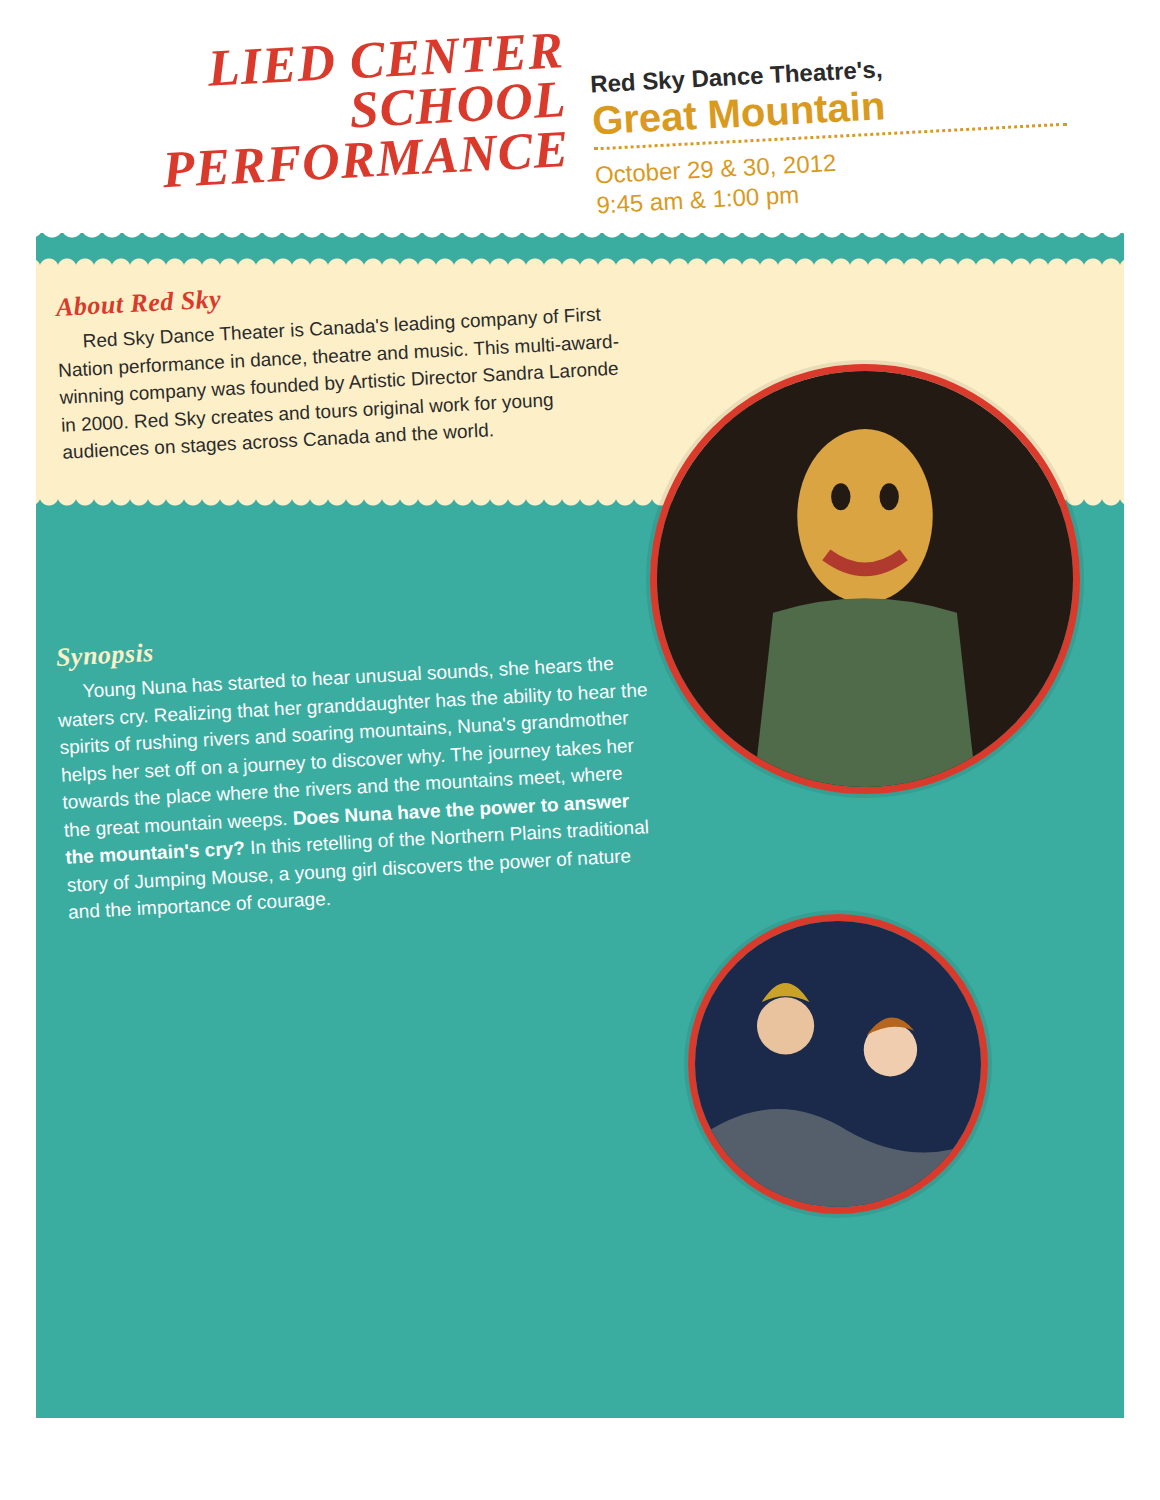LIED CENTER
SCHOOL
PERFORMANCE
Red Sky Dance Theatre's,
Great Mountain
October 29 & 30, 2012
9:45 am & 1:00 pm
About Red Sky
Red Sky Dance Theater is Canada's leading company of First Nation performance in dance, theatre and music. This multi-award-winning company was founded by Artistic Director Sandra Laronde in 2000. Red Sky creates and tours original work for young audiences on stages across Canada and the world.
Synopsis
Young Nuna has started to hear unusual sounds, she hears the waters cry. Realizing that her granddaughter has the ability to hear the spirits of rushing rivers and soaring mountains, Nuna's grandmother helps her set off on a journey to discover why. The journey takes her towards the place where the rivers and the mountains meet, where the great mountain weeps. Does Nuna have the power to answer the mountain's cry? In this retelling of the Northern Plains traditional story of Jumping Mouse, a young girl discovers the power of nature and the importance of courage.